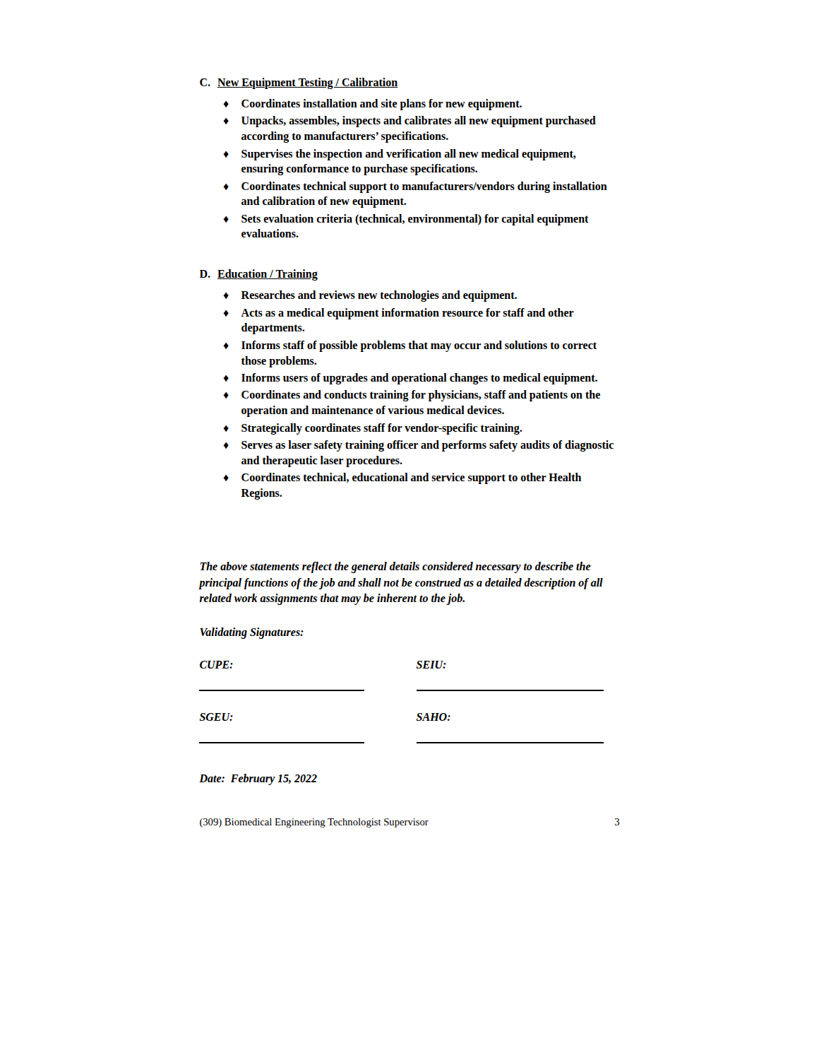C. New Equipment Testing / Calibration
Coordinates installation and site plans for new equipment.
Unpacks, assembles, inspects and calibrates all new equipment purchased according to manufacturers’ specifications.
Supervises the inspection and verification all new medical equipment, ensuring conformance to purchase specifications.
Coordinates technical support to manufacturers/vendors during installation and calibration of new equipment.
Sets evaluation criteria (technical, environmental) for capital equipment evaluations.
D. Education / Training
Researches and reviews new technologies and equipment.
Acts as a medical equipment information resource for staff and other departments.
Informs staff of possible problems that may occur and solutions to correct those problems.
Informs users of upgrades and operational changes to medical equipment.
Coordinates and conducts training for physicians, staff and patients on the operation and maintenance of various medical devices.
Strategically coordinates staff for vendor-specific training.
Serves as laser safety training officer and performs safety audits of diagnostic and therapeutic laser procedures.
Coordinates technical, educational and service support to other Health Regions.
The above statements reflect the general details considered necessary to describe the principal functions of the job and shall not be construed as a detailed description of all related work assignments that may be inherent to the job.
Validating Signatures:
| CUPE: | SEIU: |
| SGEU: | SAHO: |
Date: February 15, 2022
(309) Biomedical Engineering Technologist Supervisor
3